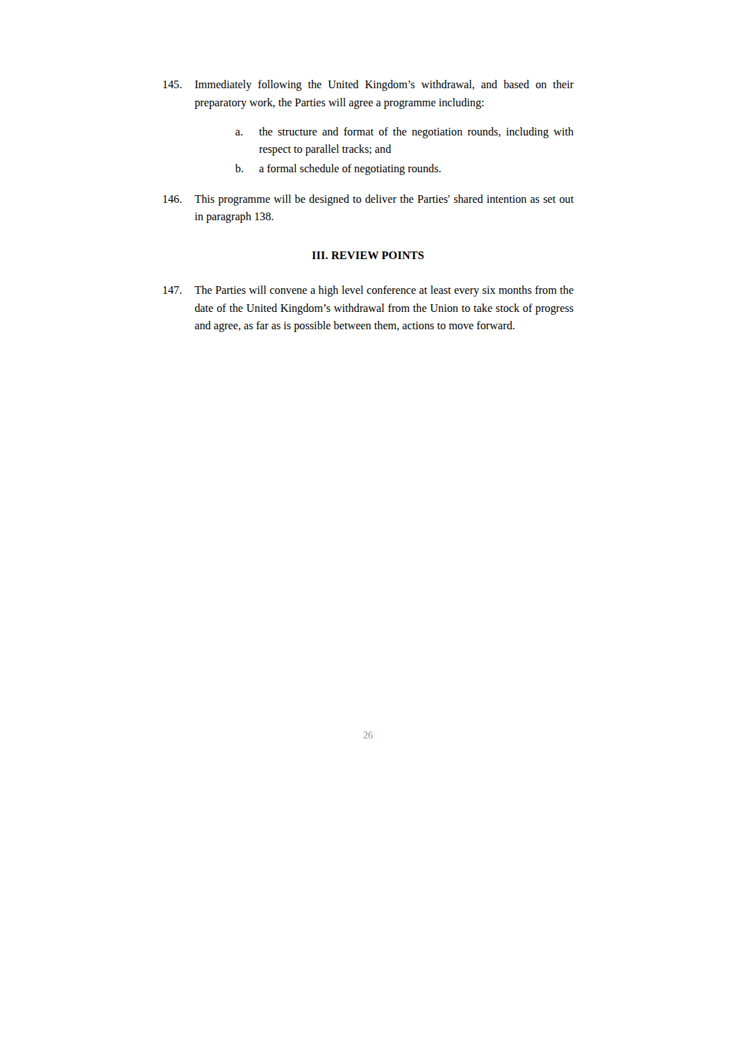145. Immediately following the United Kingdom’s withdrawal, and based on their preparatory work, the Parties will agree a programme including:
a. the structure and format of the negotiation rounds, including with respect to parallel tracks; and
b. a formal schedule of negotiating rounds.
146. This programme will be designed to deliver the Parties' shared intention as set out in paragraph 138.
III. REVIEW POINTS
147. The Parties will convene a high level conference at least every six months from the date of the United Kingdom’s withdrawal from the Union to take stock of progress and agree, as far as is possible between them, actions to move forward.
26